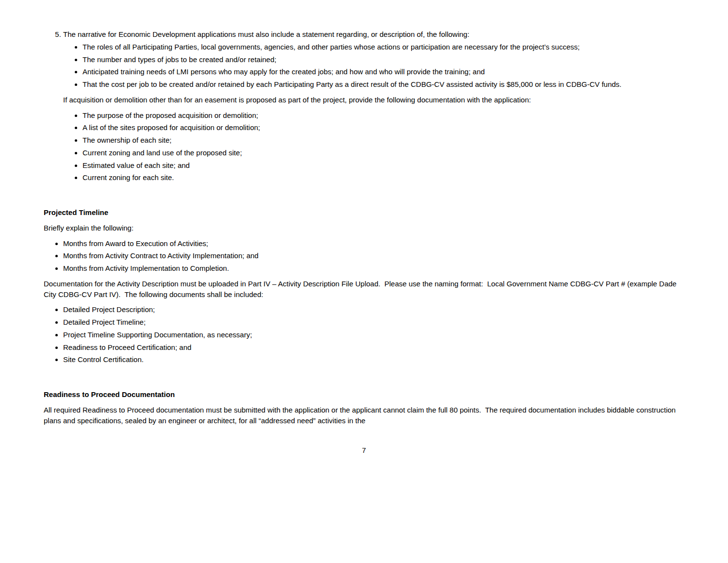The narrative for Economic Development applications must also include a statement regarding, or description of, the following:
The roles of all Participating Parties, local governments, agencies, and other parties whose actions or participation are necessary for the project’s success;
The number and types of jobs to be created and/or retained;
Anticipated training needs of LMI persons who may apply for the created jobs; and how and who will provide the training; and
That the cost per job to be created and/or retained by each Participating Party as a direct result of the CDBG-CV assisted activity is $85,000 or less in CDBG-CV funds.
If acquisition or demolition other than for an easement is proposed as part of the project, provide the following documentation with the application:
The purpose of the proposed acquisition or demolition;
A list of the sites proposed for acquisition or demolition;
The ownership of each site;
Current zoning and land use of the proposed site;
Estimated value of each site; and
Current zoning for each site.
Projected Timeline
Briefly explain the following:
Months from Award to Execution of Activities;
Months from Activity Contract to Activity Implementation; and
Months from Activity Implementation to Completion.
Documentation for the Activity Description must be uploaded in Part IV – Activity Description File Upload. Please use the naming format: Local Government Name CDBG-CV Part # (example Dade City CDBG-CV Part IV). The following documents shall be included:
Detailed Project Description;
Detailed Project Timeline;
Project Timeline Supporting Documentation, as necessary;
Readiness to Proceed Certification; and
Site Control Certification.
Readiness to Proceed Documentation
All required Readiness to Proceed documentation must be submitted with the application or the applicant cannot claim the full 80 points. The required documentation includes biddable construction plans and specifications, sealed by an engineer or architect, for all “addressed need” activities in the
7